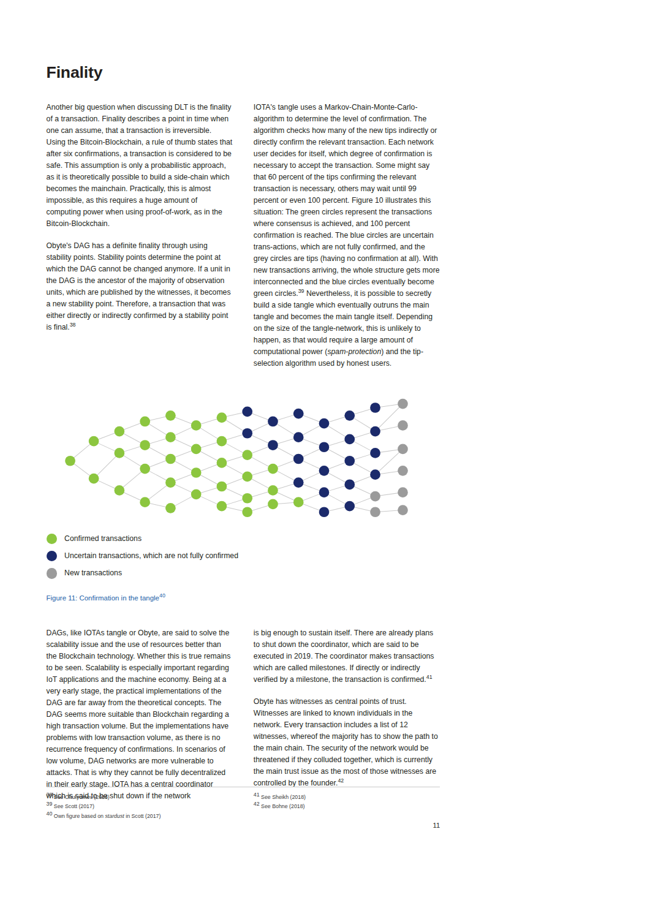Finality
Another big question when discussing DLT is the finality of a transaction. Finality describes a point in time when one can assume, that a transaction is irreversible. Using the Bitcoin-Blockchain, a rule of thumb states that after six confirmations, a transaction is considered to be safe. This assumption is only a probabilistic approach, as it is theoretically possible to build a side-chain which becomes the mainchain. Practically, this is almost impossible, as this requires a huge amount of computing power when using proof-of-work, as in the Bitcoin-Blockchain.
Obyte's DAG has a definite finality through using stability points. Stability points determine the point at which the DAG cannot be changed anymore. If a unit in the DAG is the ancestor of the majority of observation units, which are published by the witnesses, it becomes a new stability point. Therefore, a transaction that was either directly or indirectly confirmed by a stability point is final.38
IOTA's tangle uses a Markov-Chain-Monte-Carlo-algorithm to determine the level of confirmation. The algorithm checks how many of the new tips indirectly or directly confirm the relevant transaction. Each network user decides for itself, which degree of confirmation is necessary to accept the transaction. Some might say that 60 percent of the tips confirming the relevant transaction is necessary, others may wait until 99 percent or even 100 percent. Figure 10 illustrates this situation: The green circles represent the transactions where consensus is achieved, and 100 percent confirmation is reached. The blue circles are uncertain trans-actions, which are not fully confirmed, and the grey circles are tips (having no confirmation at all). With new transactions arriving, the whole structure gets more interconnected and the blue circles eventually become green circles.39 Nevertheless, it is possible to secretly build a side tangle which eventually outruns the main tangle and becomes the main tangle itself. Depending on the size of the tangle-network, this is unlikely to happen, as that would require a large amount of computational power (spam-protection) and the tip-selection algorithm used by honest users.
Confirmed transactions
Uncertain transactions, which are not fully confirmed
New transactions
Figure 11: Confirmation in the tangle40
DAGs, like IOTAs tangle or Obyte, are said to solve the scalability issue and the use of resources better than the Blockchain technology. Whether this is true remains to be seen. Scalability is especially important regarding IoT applications and the machine economy. Being at a very early stage, the practical implementations of the DAG are far away from the theoretical concepts. The DAG seems more suitable than Blockchain regarding a high transaction volume. But the implementations have problems with low transaction volume, as there is no recurrence frequency of confirmations. In scenarios of low volume, DAG networks are more vulnerable to attacks. That is why they cannot be fully decentralized in their early stage. IOTA has a central coordinator which is said to be shut down if the network
is big enough to sustain itself. There are already plans to shut down the coordinator, which are said to be executed in 2019. The coordinator makes transactions which are called milestones. If directly or indirectly verified by a milestone, the transaction is confirmed.41
Obyte has witnesses as central points of trust. Witnesses are linked to known individuals in the network. Every transaction includes a list of 12 witnesses, whereof the majority has to show the path to the main chain. The security of the network would be threatened if they colluded together, which is currently the main trust issue as the most of those witnesses are controlled by the founder.42
38 See Churyumov (2016)
39 See Scott (2017)
40 Own figure based on stardust in Scott (2017)
41 See Sheikh (2018)
42 See Bohne (2018)
11